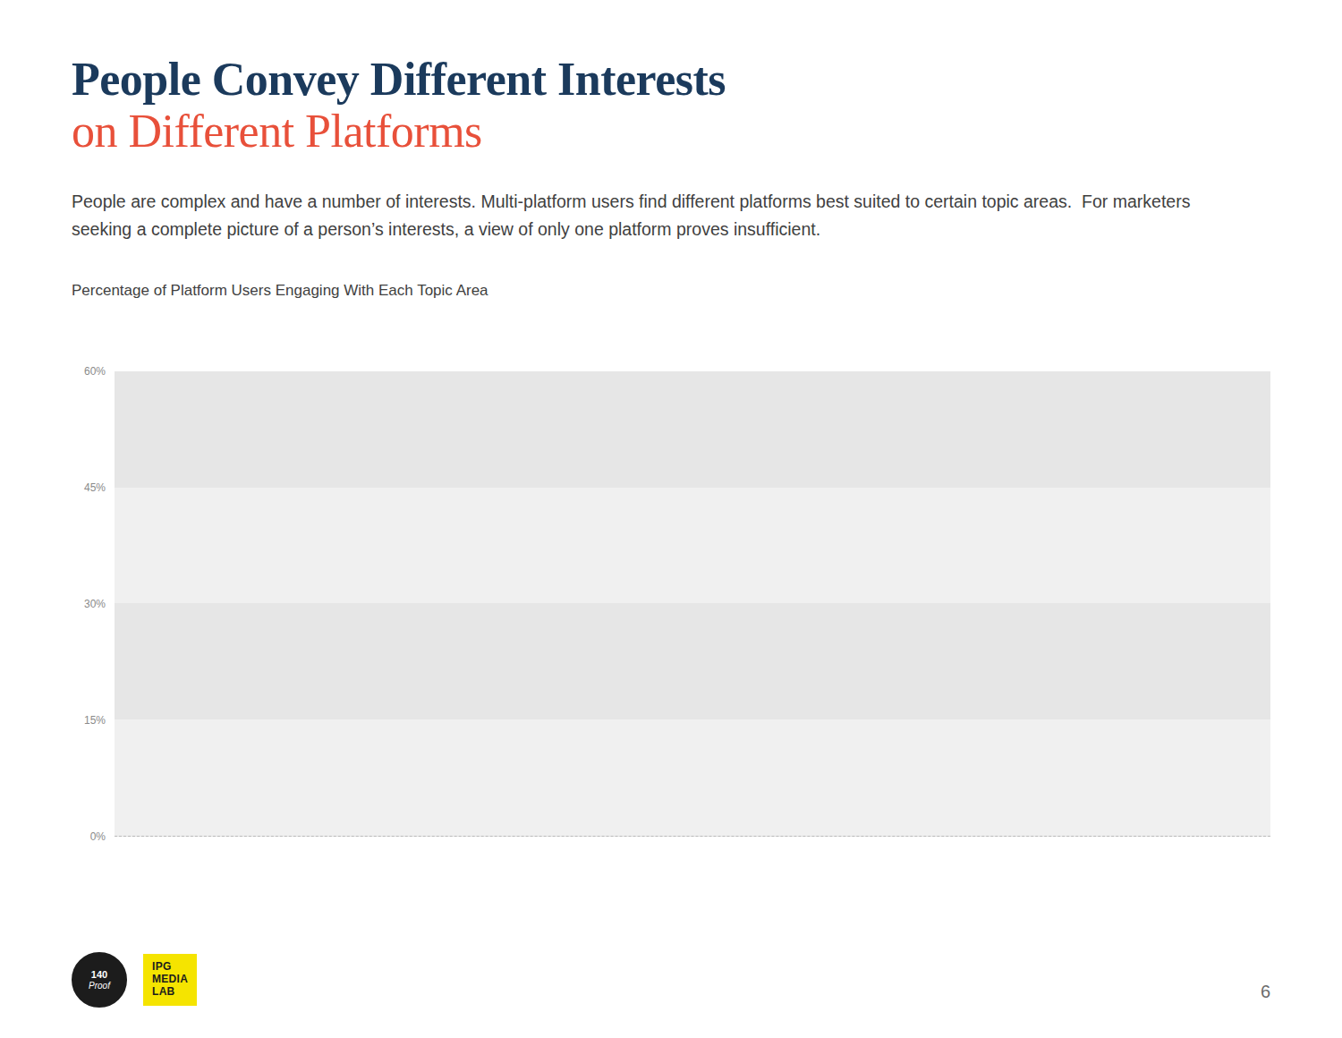People Convey Different Interests on Different Platforms
People are complex and have a number of interests. Multi-platform users find different platforms best suited to certain topic areas. For marketers seeking a complete picture of a person’s interests, a view of only one platform proves insufficient.
Percentage of Platform Users Engaging With Each Topic Area
60% 45% 30% 15% 0%
140Proof
IPG
MEDIA
LAB
6